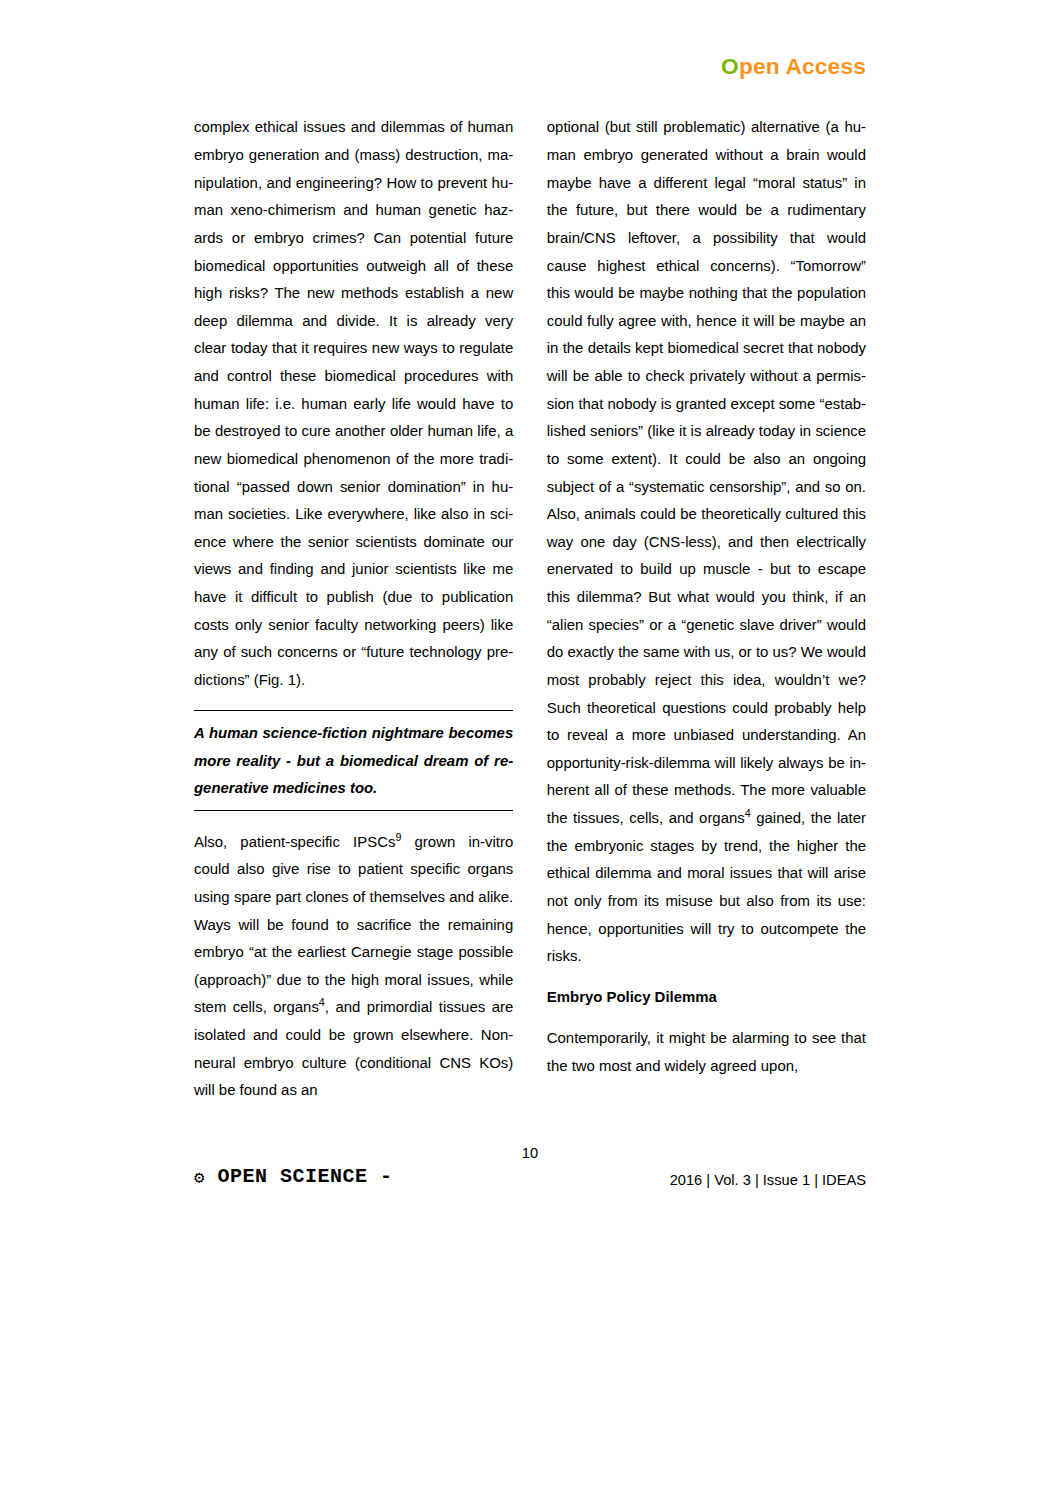Open Access
complex ethical issues and dilemmas of human embryo generation and (mass) destruction, manipulation, and engineering? How to prevent human xeno-chimerism and human genetic hazards or embryo crimes? Can potential future biomedical opportunities outweigh all of these high risks? The new methods establish a new deep dilemma and divide. It is already very clear today that it requires new ways to regulate and control these biomedical procedures with human life: i.e. human early life would have to be destroyed to cure another older human life, a new biomedical phenomenon of the more traditional “passed down senior domination” in human societies. Like everywhere, like also in science where the senior scientists dominate our views and finding and junior scientists like me have it difficult to publish (due to publication costs only senior faculty networking peers) like any of such concerns or “future technology predictions” (Fig. 1).
A human science-fiction nightmare becomes more reality - but a biomedical dream of regenerative medicines too.
Also, patient-specific IPSCs9 grown in-vitro could also give rise to patient specific organs using spare part clones of themselves and alike. Ways will be found to sacrifice the remaining embryo “at the earliest Carnegie stage possible (approach)” due to the high moral issues, while stem cells, organs4, and primordial tissues are isolated and could be grown elsewhere. Non-neural embryo culture (conditional CNS KOs) will be found as an
optional (but still problematic) alternative (a human embryo generated without a brain would maybe have a different legal “moral status” in the future, but there would be a rudimentary brain/CNS leftover, a possibility that would cause highest ethical concerns). “Tomorrow” this would be maybe nothing that the population could fully agree with, hence it will be maybe an in the details kept biomedical secret that nobody will be able to check privately without a permission that nobody is granted except some “established seniors” (like it is already today in science to some extent). It could be also an ongoing subject of a “systematic censorship”, and so on. Also, animals could be theoretically cultured this way one day (CNS-less), and then electrically enervated to build up muscle - but to escape this dilemma? But what would you think, if an “alien species” or a “genetic slave driver” would do exactly the same with us, or to us? We would most probably reject this idea, wouldn’t we? Such theoretical questions could probably help to reveal a more unbiased understanding. An opportunity-risk-dilemma will likely always be inherent all of these methods. The more valuable the tissues, cells, and organs4 gained, the later the embryonic stages by trend, the higher the ethical dilemma and moral issues that will arise not only from its misuse but also from its use: hence, opportunities will try to outcompete the risks.
Embryo Policy Dilemma
Contemporarily, it might be alarming to see that the two most and widely agreed upon,
10
⚙ OPEN SCIENCE -
2016 | Vol. 3 | Issue 1 | IDEAS